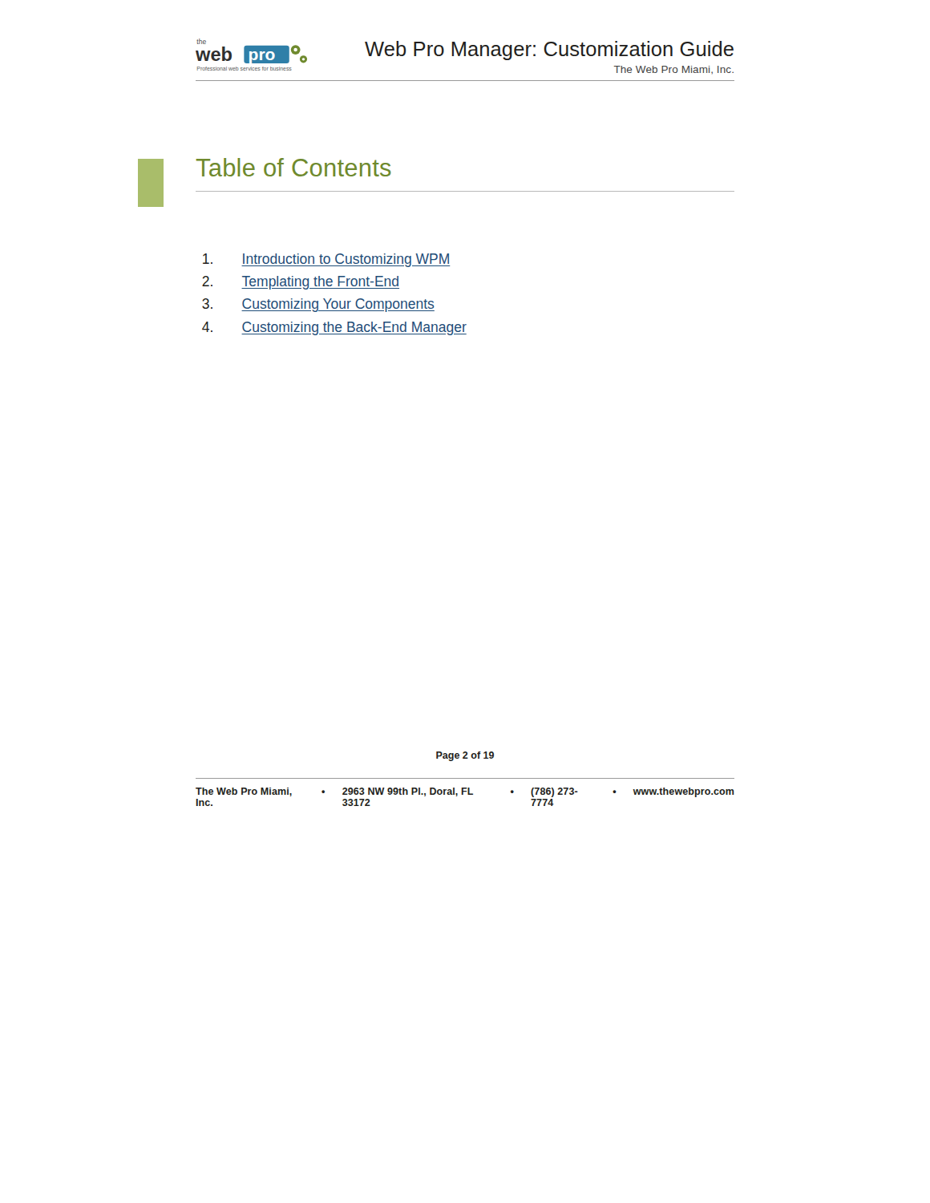the web pro Professional web services for business
Web Pro Manager: Customization Guide
The Web Pro Miami, Inc.
Table of Contents
Introduction to Customizing WPM
Templating the Front-End
Customizing Your Components
Customizing the Back-End Manager
Page 2 of 19
The Web Pro Miami, Inc. • 2963 NW 99th Pl., Doral, FL 33172 • (786) 273-7774 • www.thewebpro.com